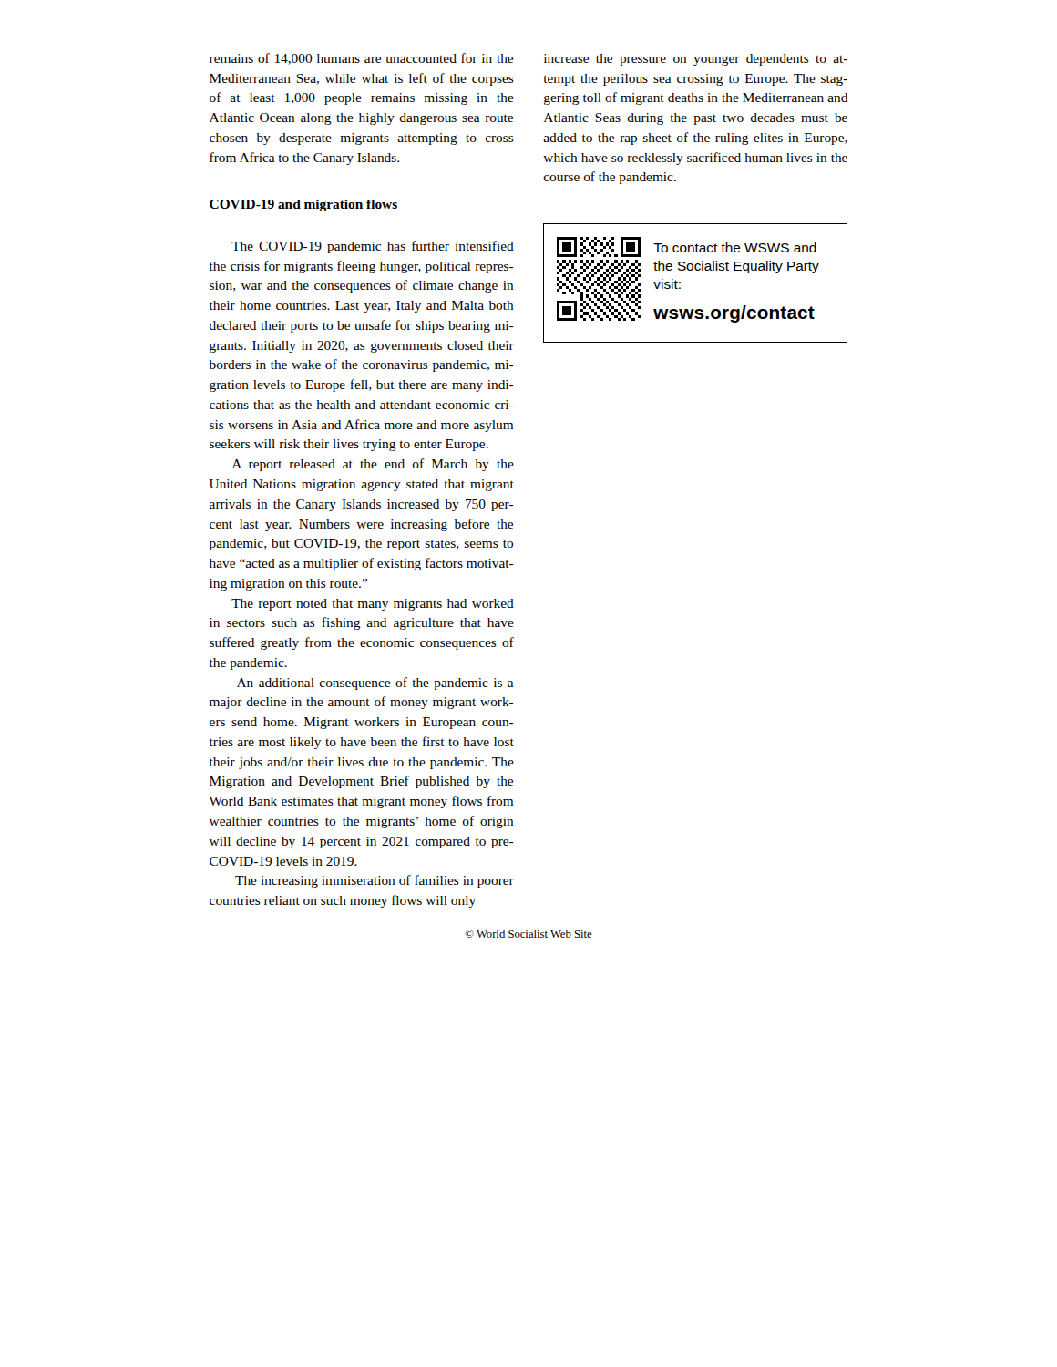remains of 14,000 humans are unaccounted for in the Mediterranean Sea, while what is left of the corpses of at least 1,000 people remains missing in the Atlantic Ocean along the highly dangerous sea route chosen by desperate migrants attempting to cross from Africa to the Canary Islands.
COVID-19 and migration flows
The COVID-19 pandemic has further intensified the crisis for migrants fleeing hunger, political repression, war and the consequences of climate change in their home countries. Last year, Italy and Malta both declared their ports to be unsafe for ships bearing migrants. Initially in 2020, as governments closed their borders in the wake of the coronavirus pandemic, migration levels to Europe fell, but there are many indications that as the health and attendant economic crisis worsens in Asia and Africa more and more asylum seekers will risk their lives trying to enter Europe.
A report released at the end of March by the United Nations migration agency stated that migrant arrivals in the Canary Islands increased by 750 percent last year. Numbers were increasing before the pandemic, but COVID-19, the report states, seems to have “acted as a multiplier of existing factors motivating migration on this route.”
The report noted that many migrants had worked in sectors such as fishing and agriculture that have suffered greatly from the economic consequences of the pandemic.
An additional consequence of the pandemic is a major decline in the amount of money migrant workers send home. Migrant workers in European countries are most likely to have been the first to have lost their jobs and/or their lives due to the pandemic. The Migration and Development Brief published by the World Bank estimates that migrant money flows from wealthier countries to the migrants’ home of origin will decline by 14 percent in 2021 compared to pre-COVID-19 levels in 2019.
The increasing immiseration of families in poorer countries reliant on such money flows will only
increase the pressure on younger dependents to attempt the perilous sea crossing to Europe. The staggering toll of migrant deaths in the Mediterranean and Atlantic Seas during the past two decades must be added to the rap sheet of the ruling elites in Europe, which have so recklessly sacrificed human lives in the course of the pandemic.
To contact the WSWS and the Socialist Equality Party visit:
wsws.org/contact
© World Socialist Web Site